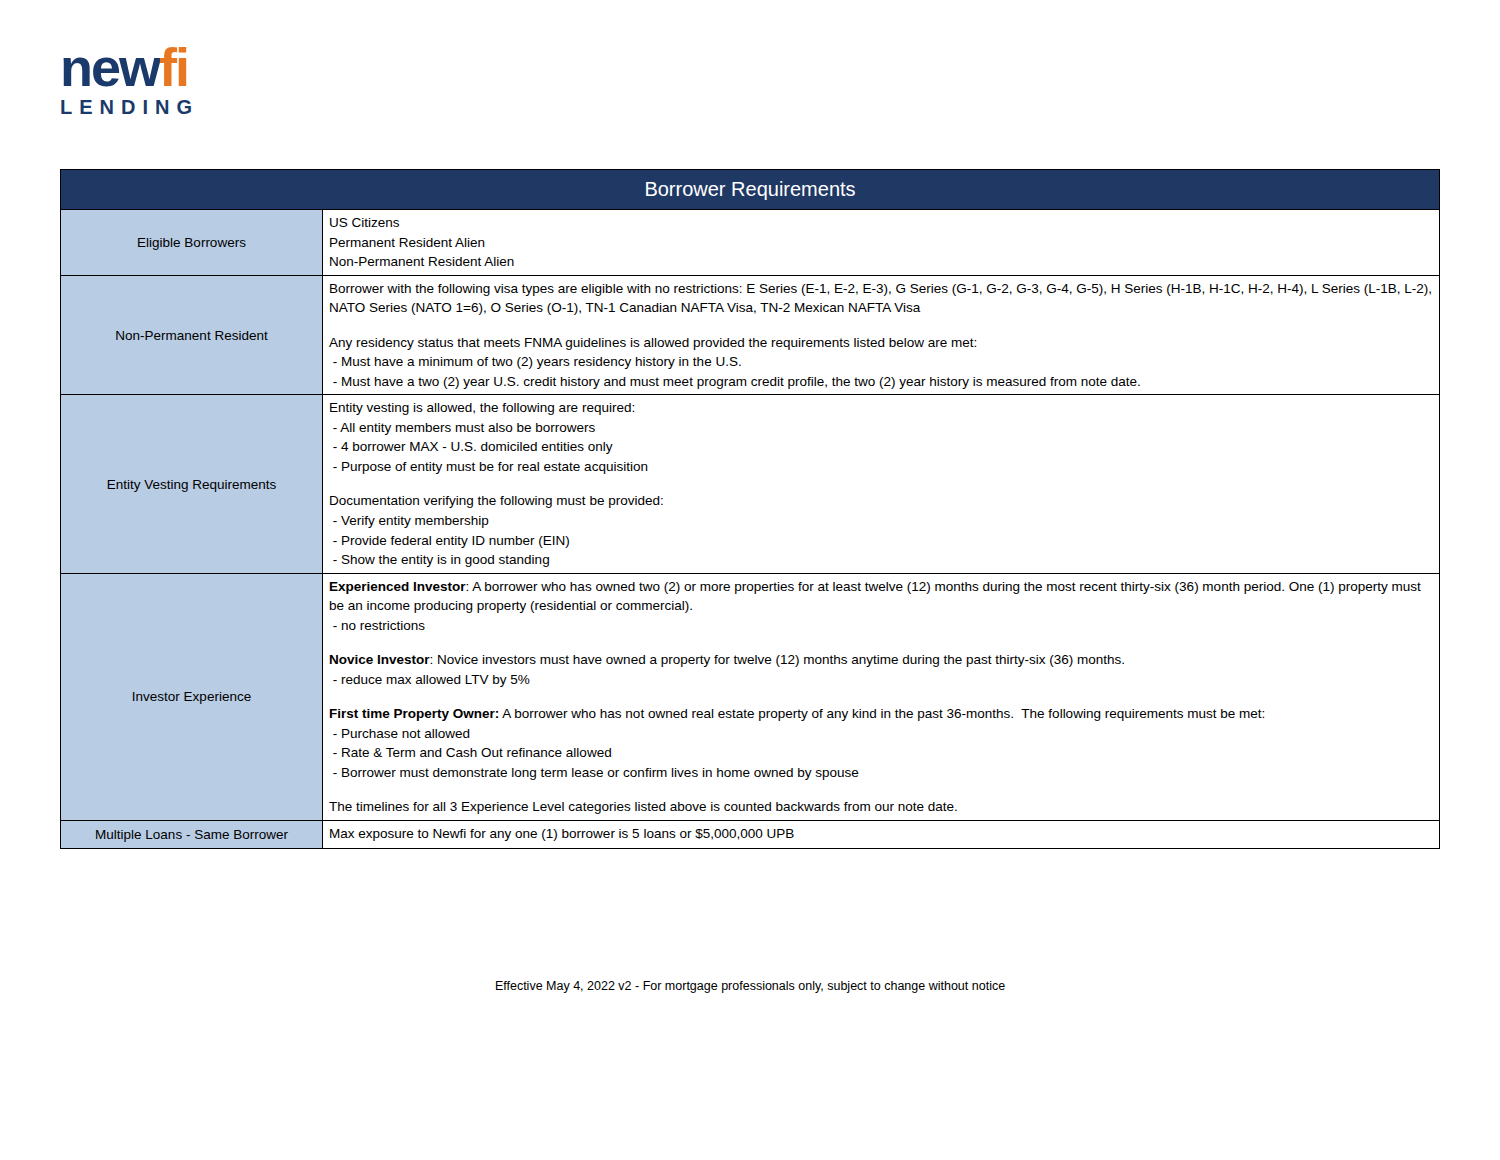newfi
LENDING
| Borrower Requirements |
| --- |
| Eligible Borrowers | US Citizens Permanent Resident Alien Non-Permanent Resident Alien |
| Non-Permanent Resident | Borrower with the following visa types are eligible with no restrictions: E Series (E-1, E-2, E-3), G Series (G-1, G-2, G-3, G-4, G-5), H Series (H-1B, H-1C, H-2, H-4), L Series (L-1B, L-2), NATO Series (NATO 1=6), O Series (O-1), TN-1 Canadian NAFTA Visa, TN-2 Mexican NAFTA Visa Any residency status that meets FNMA guidelines is allowed provided the requirements listed below are met: - Must have a minimum of two (2) years residency history in the U.S. - Must have a two (2) year U.S. credit history and must meet program credit profile, the two (2) year history is measured from note date. |
| Entity Vesting Requirements | Entity vesting is allowed, the following are required: - All entity members must also be borrowers - 4 borrower MAX - U.S. domiciled entities only - Purpose of entity must be for real estate acquisition Documentation verifying the following must be provided: - Verify entity membership - Provide federal entity ID number (EIN) - Show the entity is in good standing |
| Investor Experience | Experienced Investor : A borrower who has owned two (2) or more properties for at least twelve (12) months during the most recent thirty-six (36) month period. One (1) property must be an income producing property (residential or commercial). - no restrictions Novice Investor : Novice investors must have owned a property for twelve (12) months anytime during the past thirty-six (36) months. - reduce max allowed LTV by 5% First time Property Owner: A borrower who has not owned real estate property of any kind in the past 36-months. The following requirements must be met: - Purchase not allowed - Rate & Term and Cash Out refinance allowed - Borrower must demonstrate long term lease or confirm lives in home owned by spouse The timelines for all 3 Experience Level categories listed above is counted backwards from our note date. |
| Multiple Loans - Same Borrower | Max exposure to Newfi for any one (1) borrower is 5 loans or $5,000,000 UPB |
Effective May 4, 2022 v2 - For mortgage professionals only, subject to change without notice